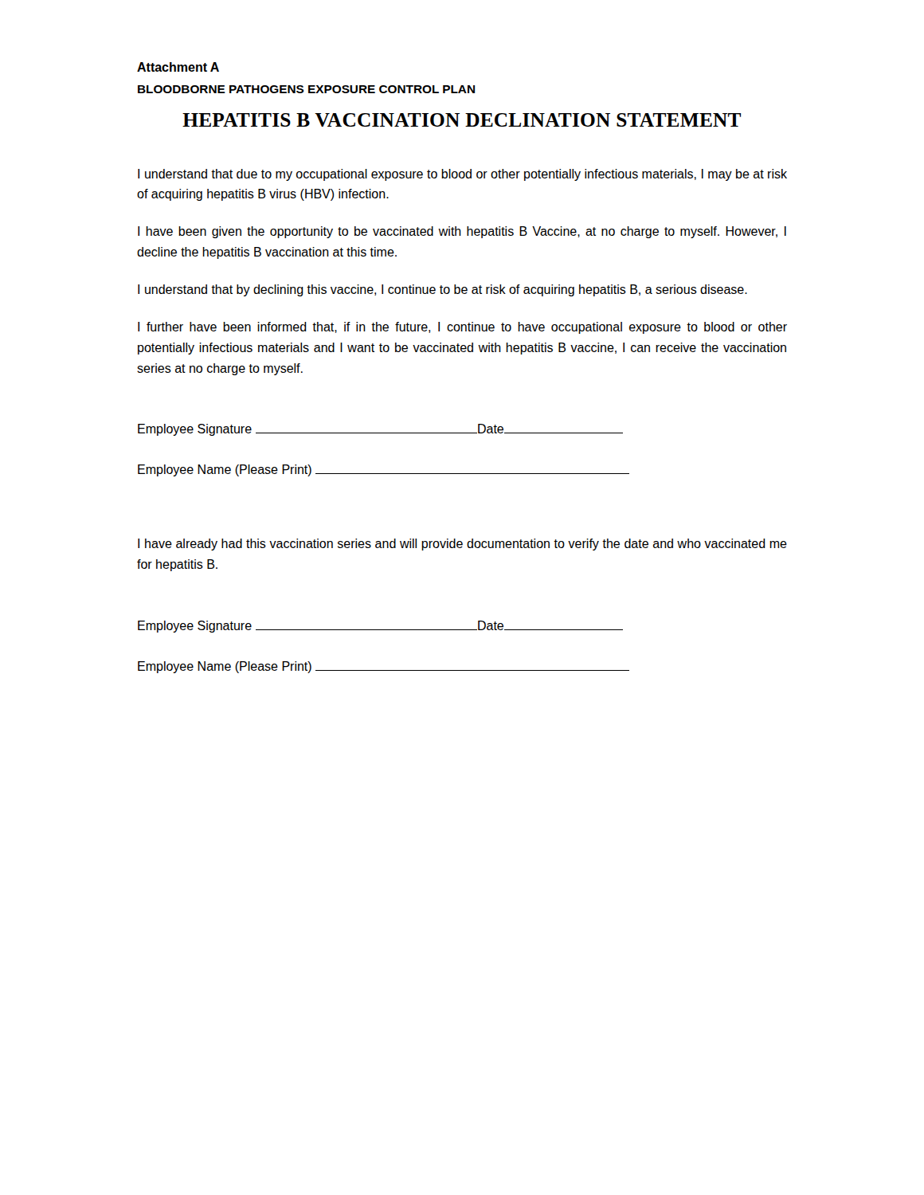Attachment A
BLOODBORNE PATHOGENS EXPOSURE CONTROL PLAN
HEPATITIS B VACCINATION DECLINATION STATEMENT
I understand that due to my occupational exposure to blood or other potentially infectious materials, I may be at risk of acquiring hepatitis B virus (HBV) infection.
I have been given the opportunity to be vaccinated with hepatitis B Vaccine, at no charge to myself. However, I decline the hepatitis B vaccination at this time.
I understand that by declining this vaccine, I continue to be at risk of acquiring hepatitis B, a serious disease.
I further have been informed that, if in the future, I continue to have occupational exposure to blood or other potentially infectious materials and I want to be vaccinated with hepatitis B vaccine, I can receive the vaccination series at no charge to myself.
Employee Signature Date
Employee Name (Please Print)
I have already had this vaccination series and will provide documentation to verify the date and who vaccinated me for hepatitis B.
Employee Signature Date
Employee Name (Please Print)